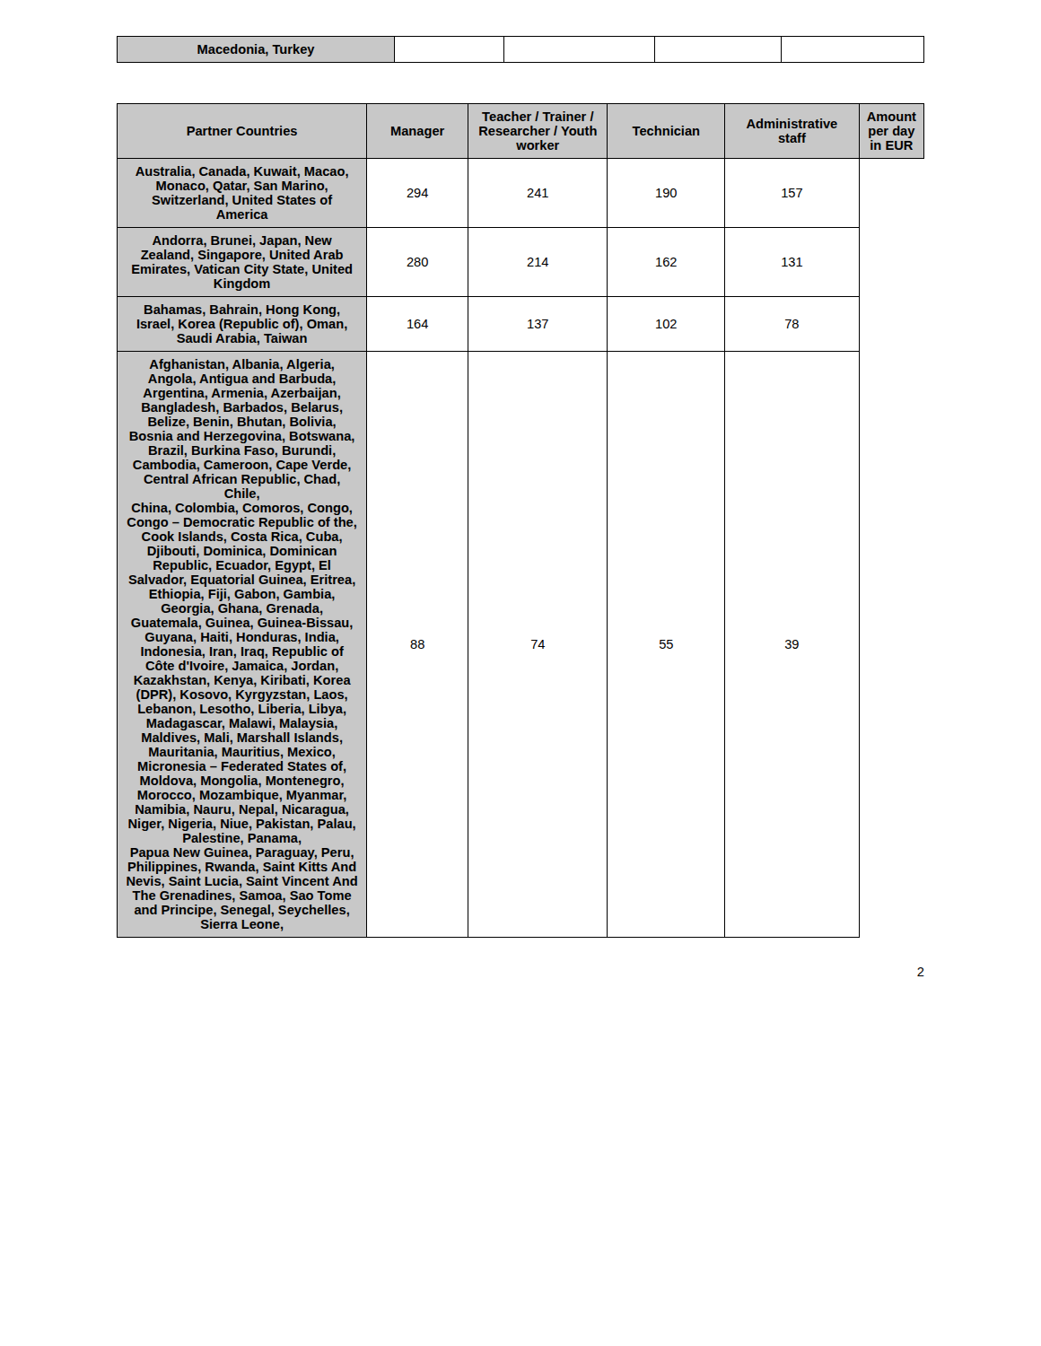| Macedonia, Turkey | | | | |
| Partner Countries | Manager | Teacher / Trainer / Researcher / Youth worker | Technician | Administrative staff |
| Amount per day in EUR |
| Australia, Canada, Kuwait, Macao, Monaco, Qatar, San Marino, Switzerland, United States of America | 294 | 241 | 190 | 157 |
| Andorra, Brunei, Japan, New Zealand, Singapore, United Arab Emirates, Vatican City State, United Kingdom | 280 | 214 | 162 | 131 |
| Bahamas, Bahrain, Hong Kong, Israel, Korea (Republic of), Oman, Saudi Arabia, Taiwan | 164 | 137 | 102 | 78 |
| Afghanistan, Albania, Algeria, Angola, Antigua and Barbuda, Argentina, Armenia, Azerbaijan, Bangladesh, Barbados, Belarus, Belize, Benin, Bhutan, Bolivia, Bosnia and Herzegovina, Botswana, Brazil, Burkina Faso, Burundi, Cambodia, Cameroon, Cape Verde, Central African Republic, Chad, Chile, China, Colombia, Comoros, Congo, Congo – Democratic Republic of the, Cook Islands, Costa Rica, Cuba, Djibouti, Dominica, Dominican Republic, Ecuador, Egypt, El Salvador, Equatorial Guinea, Eritrea, Ethiopia, Fiji, Gabon, Gambia, Georgia, Ghana, Grenada, Guatemala, Guinea, Guinea-Bissau, Guyana, Haiti, Honduras, India, Indonesia, Iran, Iraq, Republic of Côte d'Ivoire, Jamaica, Jordan, Kazakhstan, Kenya, Kiribati, Korea (DPR), Kosovo, Kyrgyzstan, Laos, Lebanon, Lesotho, Liberia, Libya, Madagascar, Malawi, Malaysia, Maldives, Mali, Marshall Islands, Mauritania, Mauritius, Mexico, Micronesia – Federated States of, Moldova, Mongolia, Montenegro, Morocco, Mozambique, Myanmar, Namibia, Nauru, Nepal, Nicaragua, Niger, Nigeria, Niue, Pakistan, Palau, Palestine, Panama, Papua New Guinea, Paraguay, Peru, Philippines, Rwanda, Saint Kitts And Nevis, Saint Lucia, Saint Vincent And The Grenadines, Samoa, Sao Tome and Principe, Senegal, Seychelles, Sierra Leone, | 88 | 74 | 55 | 39 |
2